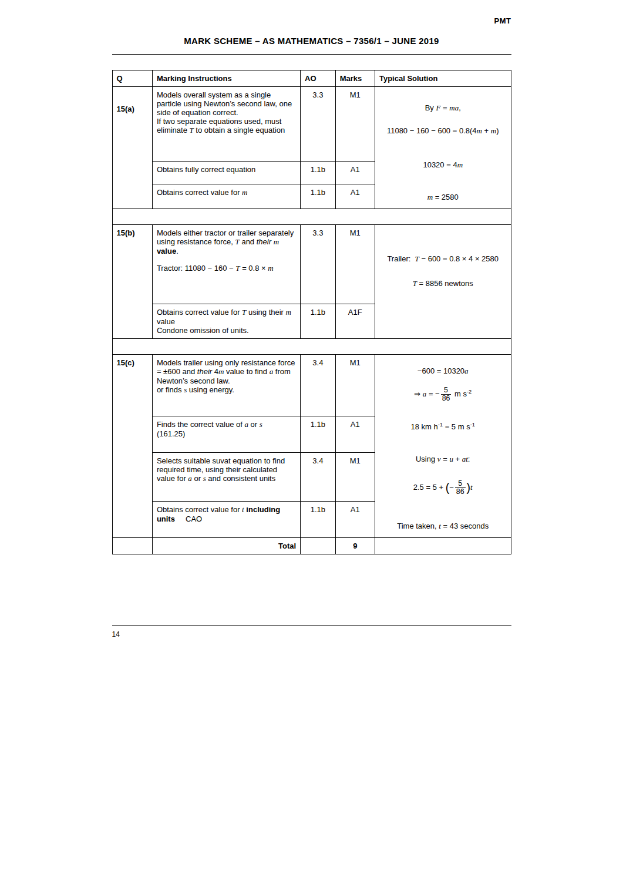PMT
MARK SCHEME – AS MATHEMATICS – 7356/1 – JUNE 2019
| Q | Marking Instructions | AO | Marks | Typical Solution |
| --- | --- | --- | --- | --- |
| 15(a) | Models overall system as a single particle using Newton’s second law, one side of equation correct. If two separate equations used, must eliminate T to obtain a single equation | 3.3 | M1 | By F = ma , 11080 − 160 − 600 = 0.8(4 m + m ) 10320 = 4 m m = 2580 |
| Obtains fully correct equation | 1.1b | A1 |
| Obtains correct value for m | 1.1b | A1 |
| 15(b) | Models either tractor or trailer separately using resistance force, T and their m value . Tractor: 11080 − 160 − T = 0.8 × m | 3.3 | M1 | Trailer: T − 600 = 0.8 × 4 × 2580 T = 8856 newtons |
| Obtains correct value for T using their m value Condone omission of units. | 1.1b | A1F |
| 15(c) | Models trailer using only resistance force = ±600 and their 4 m value to find a from Newton’s second law. or finds s using energy. | 3.4 | M1 | −600 = 10320 a ⇒ a = − 5 86 m s -2 18 km h -1 = 5 m s -1 Using v = u + at : 2.5 = 5 + ( − 5 86 ) t Time taken, t = 43 seconds |
| Finds the correct value of a or s (161.25) | 1.1b | A1 |
| Selects suitable suvat equation to find required time, using their calculated value for a or s and consistent units | 3.4 | M1 |
| Obtains correct value for t including units CAO | 1.1b | A1 |
| | Total | | 9 | |
14